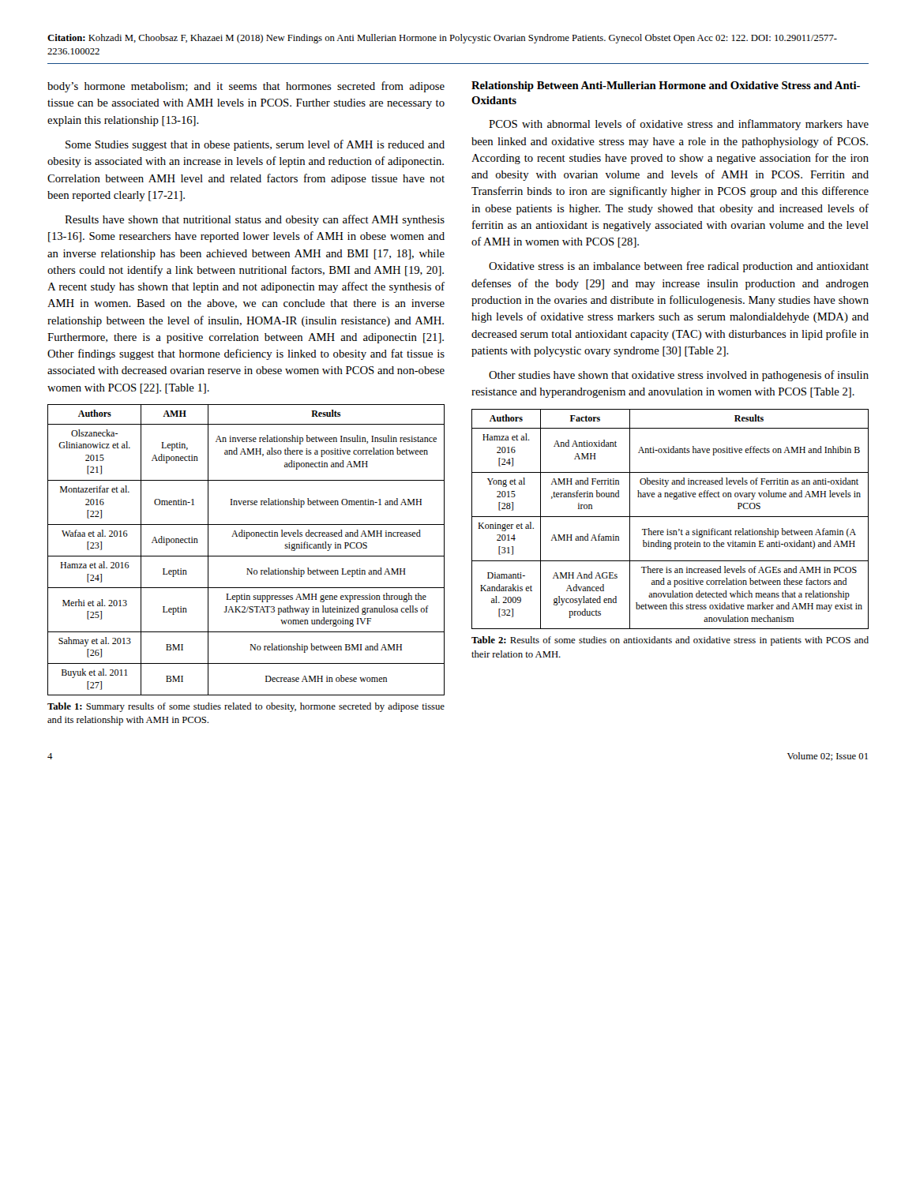Citation: Kohzadi M, Choobsaz F, Khazaei M (2018) New Findings on Anti Mullerian Hormone in Polycystic Ovarian Syndrome Patients. Gynecol Obstet Open Acc 02: 122. DOI: 10.29011/2577-2236.100022
body’s hormone metabolism; and it seems that hormones secreted from adipose tissue can be associated with AMH levels in PCOS. Further studies are necessary to explain this relationship [13-16].
Some Studies suggest that in obese patients, serum level of AMH is reduced and obesity is associated with an increase in levels of leptin and reduction of adiponectin. Correlation between AMH level and related factors from adipose tissue have not been reported clearly [17-21].
Results have shown that nutritional status and obesity can affect AMH synthesis [13-16]. Some researchers have reported lower levels of AMH in obese women and an inverse relationship has been achieved between AMH and BMI [17, 18], while others could not identify a link between nutritional factors, BMI and AMH [19, 20]. A recent study has shown that leptin and not adiponectin may affect the synthesis of AMH in women. Based on the above, we can conclude that there is an inverse relationship between the level of insulin, HOMA-IR (insulin resistance) and AMH. Furthermore, there is a positive correlation between AMH and adiponectin [21]. Other findings suggest that hormone deficiency is linked to obesity and fat tissue is associated with decreased ovarian reserve in obese women with PCOS and non-obese women with PCOS [22]. [Table 1].
| Authors | AMH | Results |
| --- | --- | --- |
| Olszanecka-Glinianowicz et al. 2015 [21] | Leptin, Adiponectin | An inverse relationship between Insulin, Insulin resistance and AMH, also there is a positive correlation between adiponectin and AMH |
| Montazerifar et al. 2016 [22] | Omentin-1 | Inverse relationship between Omentin-1 and AMH |
| Wafaa et al. 2016 [23] | Adiponectin | Adiponectin levels decreased and AMH increased significantly in PCOS |
| Hamza et al. 2016 [24] | Leptin | No relationship between Leptin and AMH |
| Merhi et al. 2013 [25] | Leptin | Leptin suppresses AMH gene expression through the JAK2/STAT3 pathway in luteinized granulosa cells of women undergoing IVF |
| Sahmay et al. 2013 [26] | BMI | No relationship between BMI and AMH |
| Buyuk et al. 2011 [27] | BMI | Decrease AMH in obese women |
Table 1: Summary results of some studies related to obesity, hormone secreted by adipose tissue and its relationship with AMH in PCOS.
Relationship Between Anti-Mullerian Hormone and Oxidative Stress and Anti-Oxidants
PCOS with abnormal levels of oxidative stress and inflammatory markers have been linked and oxidative stress may have a role in the pathophysiology of PCOS. According to recent studies have proved to show a negative association for the iron and obesity with ovarian volume and levels of AMH in PCOS. Ferritin and Transferrin binds to iron are significantly higher in PCOS group and this difference in obese patients is higher. The study showed that obesity and increased levels of ferritin as an antioxidant is negatively associated with ovarian volume and the level of AMH in women with PCOS [28].
Oxidative stress is an imbalance between free radical production and antioxidant defenses of the body [29] and may increase insulin production and androgen production in the ovaries and distribute in folliculogenesis. Many studies have shown high levels of oxidative stress markers such as serum malondialdehyde (MDA) and decreased serum total antioxidant capacity (TAC) with disturbances in lipid profile in patients with polycystic ovary syndrome [30] [Table 2].
Other studies have shown that oxidative stress involved in pathogenesis of insulin resistance and hyperandrogenism and anovulation in women with PCOS [Table 2].
| Authors | Factors | Results |
| --- | --- | --- |
| Hamza et al. 2016 [24] | And Antioxidant AMH | Anti-oxidants have positive effects on AMH and Inhibin B |
| Yong et al 2015 [28] | AMH and Ferritin ,teransferin bound iron | Obesity and increased levels of Ferritin as an anti-oxidant have a negative effect on ovary volume and AMH levels in PCOS |
| Koninger et al. 2014 [31] | AMH and Afamin | There isn’t a significant relationship between Afamin (A binding protein to the vitamin E anti-oxidant) and AMH |
| Diamanti-Kandarakis et al. 2009 [32] | AMH And AGEs Advanced glycosylated end products | There is an increased levels of AGEs and AMH in PCOS and a positive correlation between these factors and anovulation detected which means that a relationship between this stress oxidative marker and AMH may exist in anovulation mechanism |
Table 2: Results of some studies on antioxidants and oxidative stress in patients with PCOS and their relation to AMH.
4 Volume 02; Issue 01